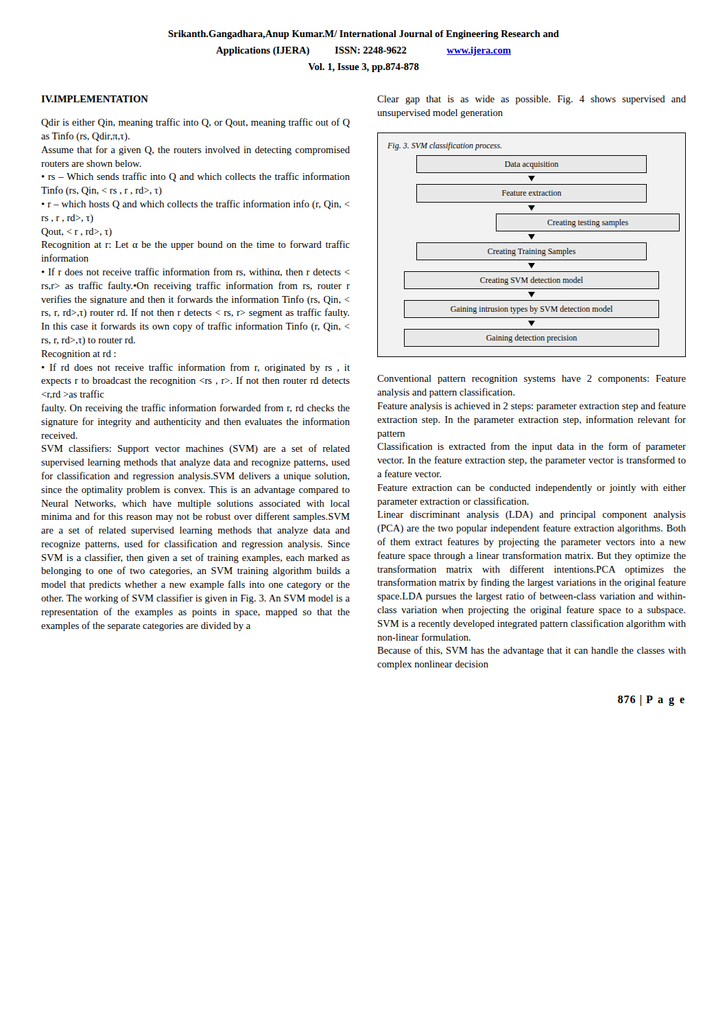Srikanth.Gangadhara,Anup Kumar.M/ International Journal of Engineering Research and Applications (IJERA) ISSN: 2248-9622 www.ijera.com Vol. 1, Issue 3, pp.874-878
IV.IMPLEMENTATION
Qdir is either Qin, meaning traffic into Q, or Qout, meaning traffic out of Q as Tinfo (rs, Qdir,π,τ).
Assume that for a given Q, the routers involved in detecting compromised routers are shown below.
• rs – Which sends traffic into Q and which collects the traffic information Tinfo (rs, Qin, < rs , r , rd>, τ)
• r – which hosts Q and which collects the traffic information info (r, Qin, < rs , r , rd>, τ)
Qout, < r , rd>, τ)
Recognition at r: Let α be the upper bound on the time to forward traffic information
• If r does not receive traffic information from rs, withinα, then r detects < rs,r> as traffic faulty.•On receiving traffic information from rs, router r verifies the signature and then it forwards the information Tinfo (rs, Qin, < rs, r, rd>,τ) router rd. If not then r detects < rs, r> segment as traffic faulty. In this case it forwards its own copy of traffic information Tinfo (r, Qin, < rs, r, rd>,τ) to router rd.
Recognition at rd :
• If rd does not receive traffic information from r, originated by rs , it expects r to broadcast the recognition <rs , r>. If not then router rd detects <r,rd >as traffic
faulty. On receiving the traffic information forwarded from r, rd checks the signature for integrity and authenticity and then evaluates the information received.
SVM classifiers: Support vector machines (SVM) are a set of related supervised learning methods that analyze data and recognize patterns, used for classification and regression analysis.SVM delivers a unique solution, since the optimality problem is convex. This is an advantage compared to Neural Networks, which have multiple solutions associated with local minima and for this reason may not be robust over different samples.SVM are a set of related supervised learning methods that analyze data and recognize patterns, used for classification and regression analysis. Since SVM is a classifier, then given a set of training examples, each marked as belonging to one of two categories, an SVM training algorithm builds a model that predicts whether a new example falls into one category or the other. The working of SVM classifier is given in Fig. 3. An SVM model is a representation of the examples as points in space, mapped so that the examples of the separate categories are divided by a
Clear gap that is as wide as possible. Fig. 4 shows supervised and unsupervised model generation
Fig. 3. SVM classification process.
Data acquisition
Feature extraction
Creating testing samples
Creating Training Samples
Creating SVM detection model
Gaining intrusion types by SVM detection model
Gaining detection precision
Conventional pattern recognition systems have 2 components: Feature analysis and pattern classification.
Feature analysis is achieved in 2 steps: parameter extraction step and feature extraction step. In the parameter extraction step, information relevant for pattern
Classification is extracted from the input data in the form of parameter vector. In the feature extraction step, the parameter vector is transformed to a feature vector.
Feature extraction can be conducted independently or jointly with either parameter extraction or classification.
Linear discriminant analysis (LDA) and principal component analysis (PCA) are the two popular independent feature extraction algorithms. Both of them extract features by projecting the parameter vectors into a new feature space through a linear transformation matrix. But they optimize the transformation matrix with different intentions.PCA optimizes the transformation matrix by finding the largest variations in the original feature space.LDA pursues the largest ratio of between-class variation and within-class variation when projecting the original feature space to a subspace. SVM is a recently developed integrated pattern classification algorithm with non-linear formulation.
Because of this, SVM has the advantage that it can handle the classes with complex nonlinear decision
876 | P a g e